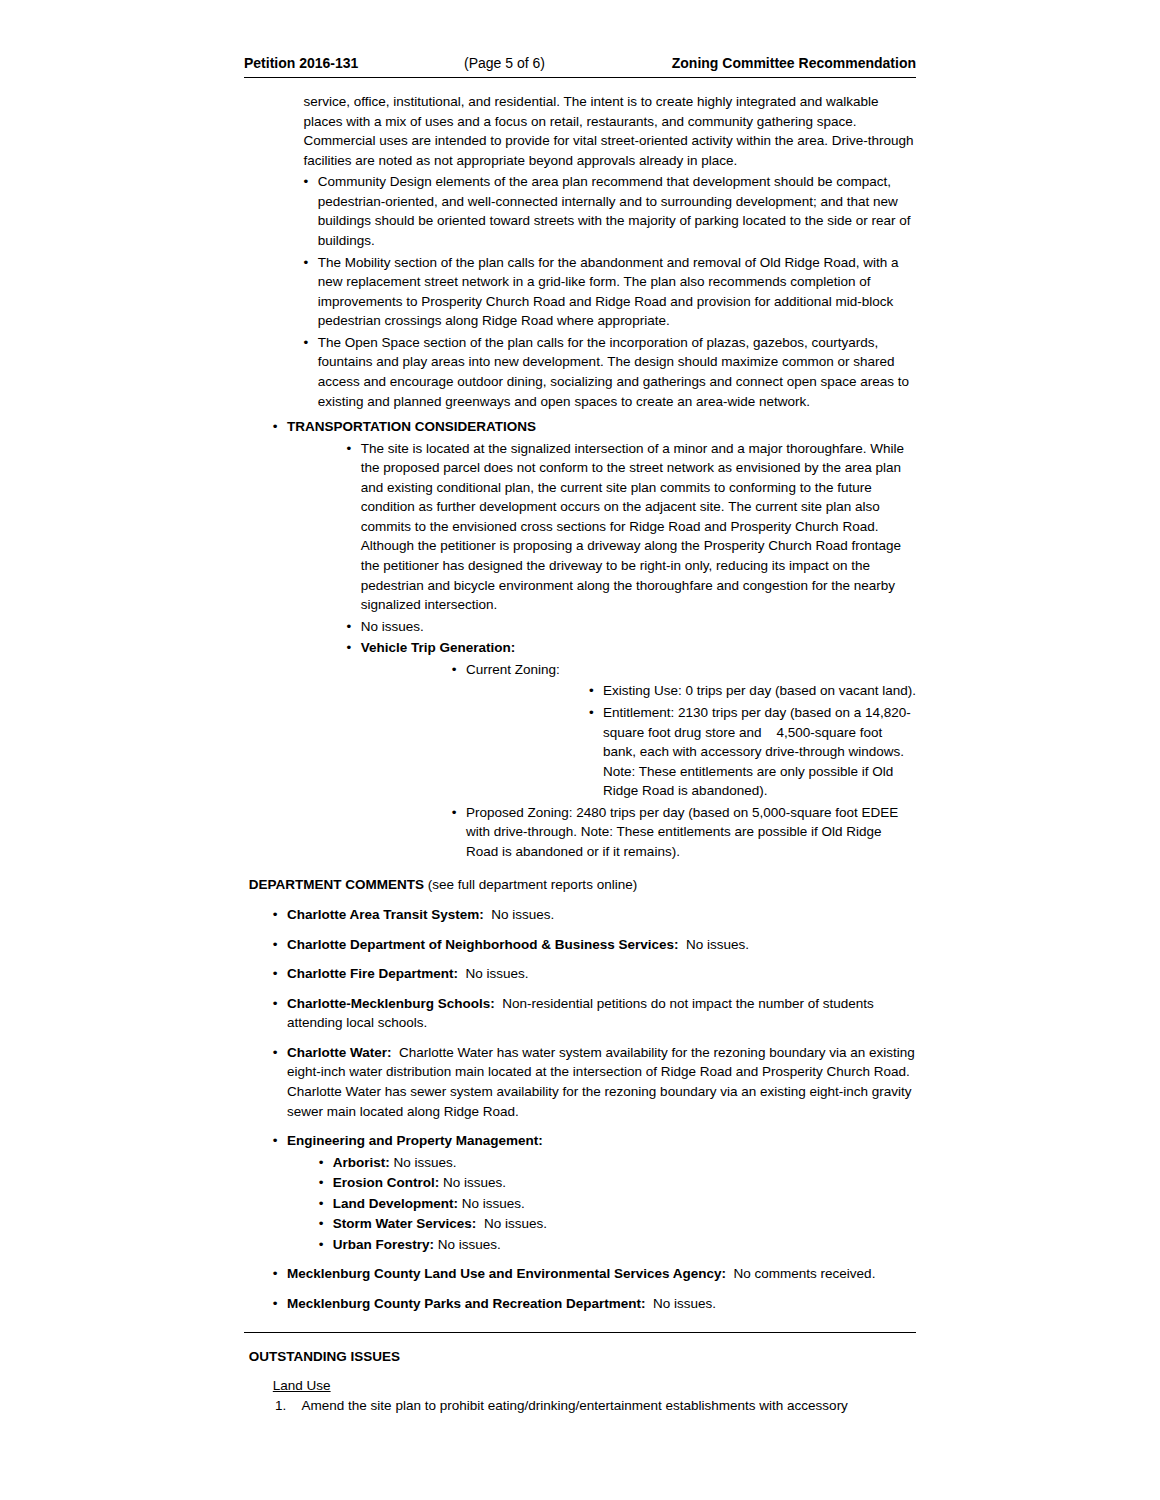Petition 2016-131 (Page 5 of 6) Zoning Committee Recommendation
service, office, institutional, and residential. The intent is to create highly integrated and walkable places with a mix of uses and a focus on retail, restaurants, and community gathering space. Commercial uses are intended to provide for vital street-oriented activity within the area. Drive-through facilities are noted as not appropriate beyond approvals already in place.
Community Design elements of the area plan recommend that development should be compact, pedestrian-oriented, and well-connected internally and to surrounding development; and that new buildings should be oriented toward streets with the majority of parking located to the side or rear of buildings.
The Mobility section of the plan calls for the abandonment and removal of Old Ridge Road, with a new replacement street network in a grid-like form. The plan also recommends completion of improvements to Prosperity Church Road and Ridge Road and provision for additional mid-block pedestrian crossings along Ridge Road where appropriate.
The Open Space section of the plan calls for the incorporation of plazas, gazebos, courtyards, fountains and play areas into new development. The design should maximize common or shared access and encourage outdoor dining, socializing and gatherings and connect open space areas to existing and planned greenways and open spaces to create an area-wide network.
TRANSPORTATION CONSIDERATIONS
The site is located at the signalized intersection of a minor and a major thoroughfare. While the proposed parcel does not conform to the street network as envisioned by the area plan and existing conditional plan, the current site plan commits to conforming to the future condition as further development occurs on the adjacent site. The current site plan also commits to the envisioned cross sections for Ridge Road and Prosperity Church Road. Although the petitioner is proposing a driveway along the Prosperity Church Road frontage the petitioner has designed the driveway to be right-in only, reducing its impact on the pedestrian and bicycle environment along the thoroughfare and congestion for the nearby signalized intersection.
No issues.
Vehicle Trip Generation:
Current Zoning:
Existing Use: 0 trips per day (based on vacant land).
Entitlement: 2130 trips per day (based on a 14,820-square foot drug store and 4,500-square foot bank, each with accessory drive-through windows. Note: These entitlements are only possible if Old Ridge Road is abandoned).
Proposed Zoning: 2480 trips per day (based on 5,000-square foot EDEE with drive-through. Note: These entitlements are possible if Old Ridge Road is abandoned or if it remains).
DEPARTMENT COMMENTS (see full department reports online)
Charlotte Area Transit System: No issues.
Charlotte Department of Neighborhood & Business Services: No issues.
Charlotte Fire Department: No issues.
Charlotte-Mecklenburg Schools: Non-residential petitions do not impact the number of students attending local schools.
Charlotte Water: Charlotte Water has water system availability for the rezoning boundary via an existing eight-inch water distribution main located at the intersection of Ridge Road and Prosperity Church Road. Charlotte Water has sewer system availability for the rezoning boundary via an existing eight-inch gravity sewer main located along Ridge Road.
Engineering and Property Management:
Arborist: No issues.
Erosion Control: No issues.
Land Development: No issues.
Storm Water Services: No issues.
Urban Forestry: No issues.
Mecklenburg County Land Use and Environmental Services Agency: No comments received.
Mecklenburg County Parks and Recreation Department: No issues.
OUTSTANDING ISSUES
Land Use
Amend the site plan to prohibit eating/drinking/entertainment establishments with accessory